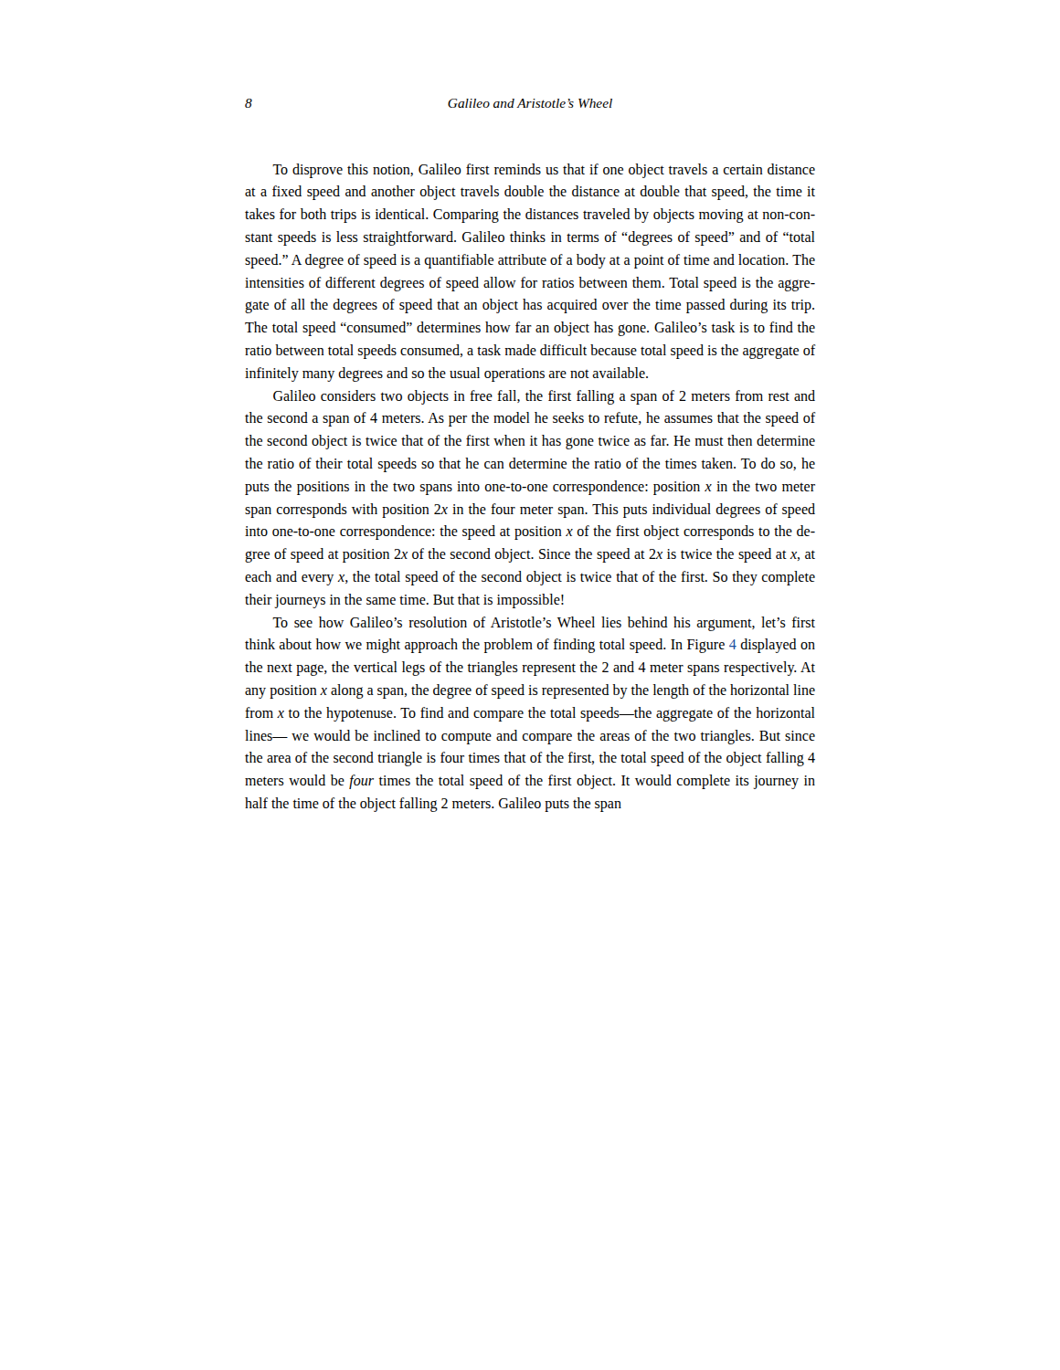8 Galileo and Aristotle’s Wheel
To disprove this notion, Galileo first reminds us that if one object travels a certain distance at a fixed speed and another object travels double the distance at double that speed, the time it takes for both trips is identical. Comparing the distances traveled by objects moving at non-constant speeds is less straightforward. Galileo thinks in terms of “degrees of speed” and of “total speed.” A degree of speed is a quantifiable attribute of a body at a point of time and location. The intensities of different degrees of speed allow for ratios between them. Total speed is the aggregate of all the degrees of speed that an object has acquired over the time passed during its trip. The total speed “consumed” determines how far an object has gone. Galileo’s task is to find the ratio between total speeds consumed, a task made difficult because total speed is the aggregate of infinitely many degrees and so the usual operations are not available.
Galileo considers two objects in free fall, the first falling a span of 2 meters from rest and the second a span of 4 meters. As per the model he seeks to refute, he assumes that the speed of the second object is twice that of the first when it has gone twice as far. He must then determine the ratio of their total speeds so that he can determine the ratio of the times taken. To do so, he puts the positions in the two spans into one-to-one correspondence: position x in the two meter span corresponds with position 2x in the four meter span. This puts individual degrees of speed into one-to-one correspondence: the speed at position x of the first object corresponds to the degree of speed at position 2x of the second object. Since the speed at 2x is twice the speed at x, at each and every x, the total speed of the second object is twice that of the first. So they complete their journeys in the same time. But that is impossible!
To see how Galileo’s resolution of Aristotle’s Wheel lies behind his argument, let’s first think about how we might approach the problem of finding total speed. In Figure 4 displayed on the next page, the vertical legs of the triangles represent the 2 and 4 meter spans respectively. At any position x along a span, the degree of speed is represented by the length of the horizontal line from x to the hypotenuse. To find and compare the total speeds—the aggregate of the horizontal lines— we would be inclined to compute and compare the areas of the two triangles. But since the area of the second triangle is four times that of the first, the total speed of the object falling 4 meters would be four times the total speed of the first object. It would complete its journey in half the time of the object falling 2 meters. Galileo puts the span